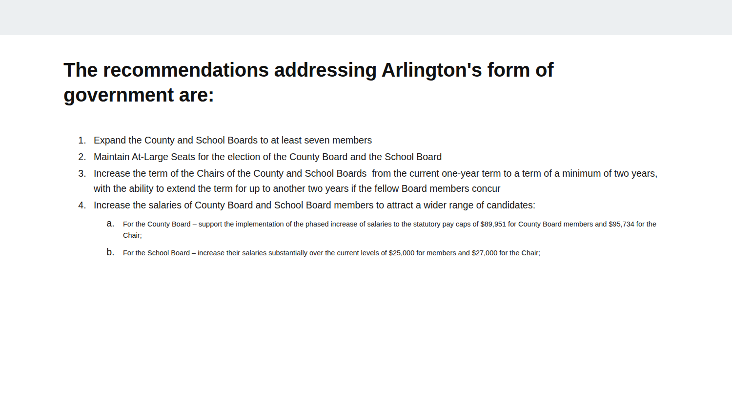The recommendations addressing Arlington's form of government are:
Expand the County and School Boards to at least seven members
Maintain At-Large Seats for the election of the County Board and the School Board
Increase the term of the Chairs of the County and School Boards from the current one-year term to a term of a minimum of two years, with the ability to extend the term for up to another two years if the fellow Board members concur
Increase the salaries of County Board and School Board members to attract a wider range of candidates:
For the County Board – support the implementation of the phased increase of salaries to the statutory pay caps of $89,951 for County Board members and $95,734 for the Chair;
For the School Board – increase their salaries substantially over the current levels of $25,000 for members and $27,000 for the Chair;